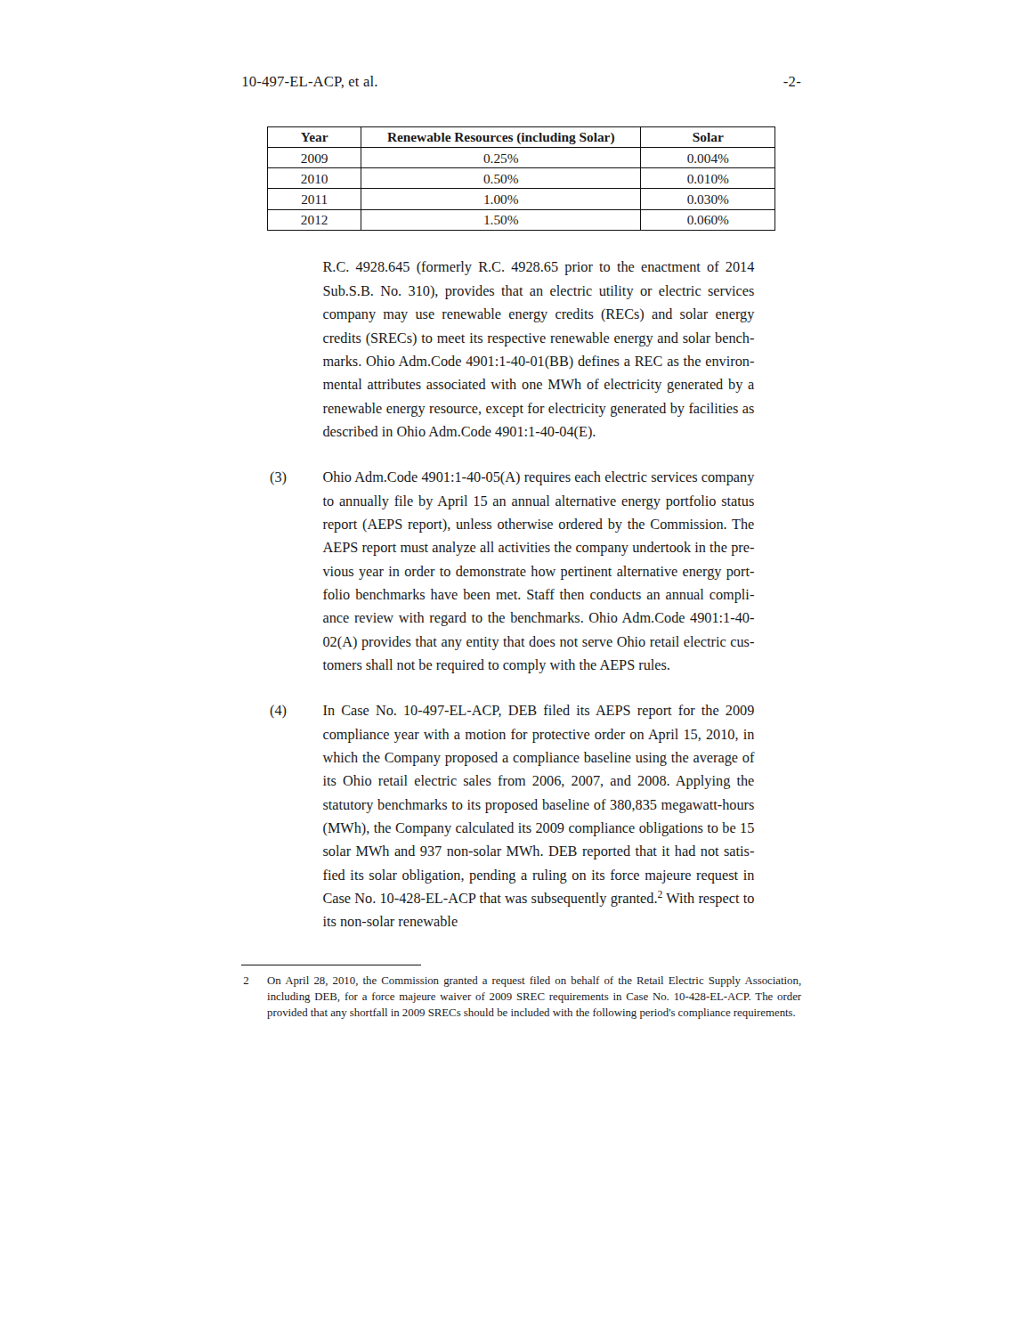10-497-EL-ACP, et al.
-2-
| Year | Renewable Resources (including Solar) | Solar |
| --- | --- | --- |
| 2009 | 0.25% | 0.004% |
| 2010 | 0.50% | 0.010% |
| 2011 | 1.00% | 0.030% |
| 2012 | 1.50% | 0.060% |
R.C. 4928.645 (formerly R.C. 4928.65 prior to the enactment of 2014 Sub.S.B. No. 310), provides that an electric utility or electric services company may use renewable energy credits (RECs) and solar energy credits (SRECs) to meet its respective renewable energy and solar benchmarks. Ohio Adm.Code 4901:1-40-01(BB) defines a REC as the environmental attributes associated with one MWh of electricity generated by a renewable energy resource, except for electricity generated by facilities as described in Ohio Adm.Code 4901:1-40-04(E).
(3) Ohio Adm.Code 4901:1-40-05(A) requires each electric services company to annually file by April 15 an annual alternative energy portfolio status report (AEPS report), unless otherwise ordered by the Commission. The AEPS report must analyze all activities the company undertook in the previous year in order to demonstrate how pertinent alternative energy portfolio benchmarks have been met. Staff then conducts an annual compliance review with regard to the benchmarks. Ohio Adm.Code 4901:1-40-02(A) provides that any entity that does not serve Ohio retail electric customers shall not be required to comply with the AEPS rules.
(4) In Case No. 10-497-EL-ACP, DEB filed its AEPS report for the 2009 compliance year with a motion for protective order on April 15, 2010, in which the Company proposed a compliance baseline using the average of its Ohio retail electric sales from 2006, 2007, and 2008. Applying the statutory benchmarks to its proposed baseline of 380,835 megawatt-hours (MWh), the Company calculated its 2009 compliance obligations to be 15 solar MWh and 937 non-solar MWh. DEB reported that it had not satisfied its solar obligation, pending a ruling on its force majeure request in Case No. 10-428-EL-ACP that was subsequently granted.2 With respect to its non-solar renewable
2 On April 28, 2010, the Commission granted a request filed on behalf of the Retail Electric Supply Association, including DEB, for a force majeure waiver of 2009 SREC requirements in Case No. 10-428-EL-ACP. The order provided that any shortfall in 2009 SRECs should be included with the following period's compliance requirements.